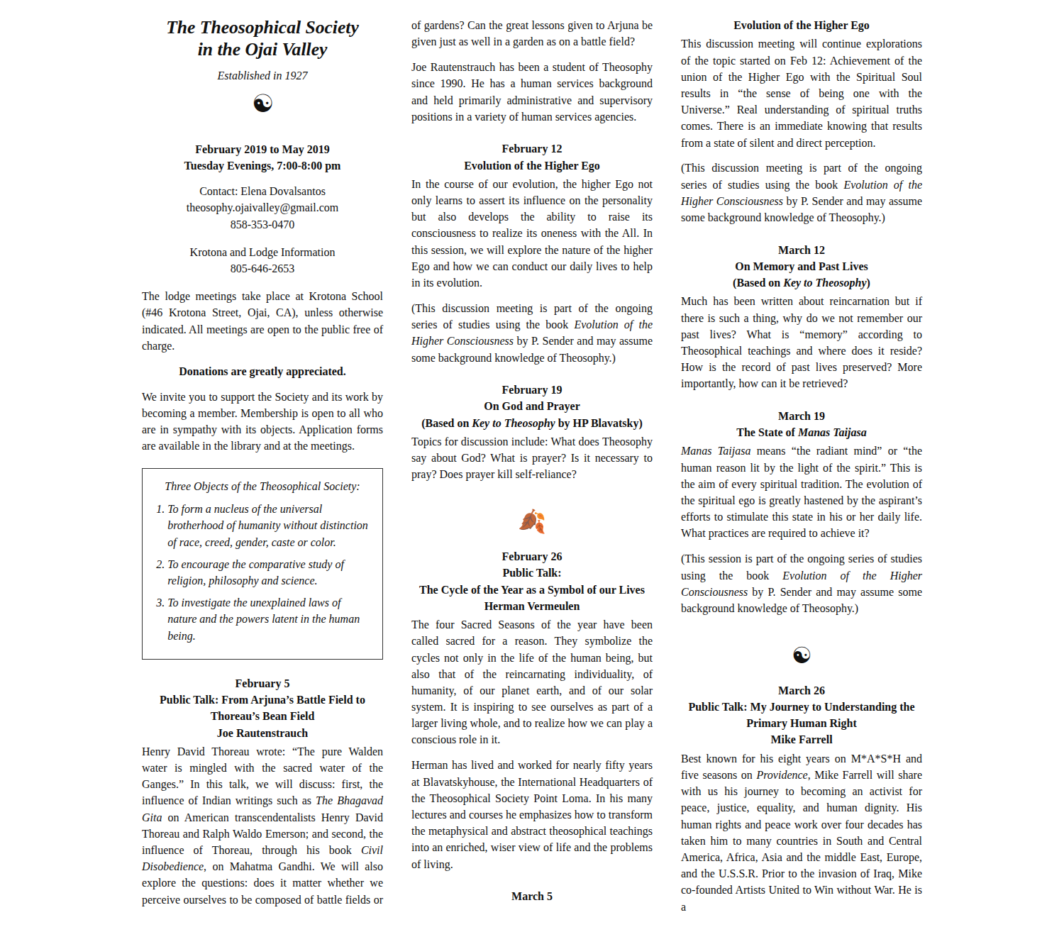The Theosophical Society in the Ojai Valley
Established in 1927
☯
February 2019 to May 2019
Tuesday Evenings, 7:00-8:00 pm
Contact: Elena Dovalsantos
theosophy.ojaivalley@gmail.com
858-353-0470
Krotona and Lodge Information
805-646-2653
The lodge meetings take place at Krotona School (#46 Krotona Street, Ojai, CA), unless otherwise indicated. All meetings are open to the public free of charge.
Donations are greatly appreciated.
We invite you to support the Society and its work by becoming a member. Membership is open to all who are in sympathy with its objects. Application forms are available in the library and at the meetings.
Three Objects of the Theosophical Society:
To form a nucleus of the universal brotherhood of humanity without distinction of race, creed, gender, caste or color.
To encourage the comparative study of religion, philosophy and science.
To investigate the unexplained laws of nature and the powers latent in the human being.
February 5 Public Talk: From Arjuna’s Battle Field to Thoreau’s Bean Field Joe Rautenstrauch
Henry David Thoreau wrote: “The pure Walden water is mingled with the sacred water of the Ganges.” In this talk, we will discuss: first, the influence of Indian writings such as The Bhagavad Gita on American transcendentalists Henry David Thoreau and Ralph Waldo Emerson; and second, the influence of Thoreau, through his book Civil Disobedience, on Mahatma Gandhi. We will also explore the questions: does it matter whether we perceive ourselves to be composed of battle fields or of gardens? Can the great lessons given to Arjuna be given just as well in a garden as on a battle field?
Joe Rautenstrauch has been a student of Theosophy since 1990. He has a human services background and held primarily administrative and supervisory positions in a variety of human services agencies.
February 12 Evolution of the Higher Ego
In the course of our evolution, the higher Ego not only learns to assert its influence on the personality but also develops the ability to raise its consciousness to realize its oneness with the All. In this session, we will explore the nature of the higher Ego and how we can conduct our daily lives to help in its evolution.
(This discussion meeting is part of the ongoing series of studies using the book Evolution of the Higher Consciousness by P. Sender and may assume some background knowledge of Theosophy.)
February 19 On God and Prayer (Based on Key to Theosophy by HP Blavatsky)
Topics for discussion include: What does Theosophy say about God? What is prayer? Is it necessary to pray? Does prayer kill self-reliance?
🍂
February 26 Public Talk: The Cycle of the Year as a Symbol of our Lives Herman Vermeulen
The four Sacred Seasons of the year have been called sacred for a reason. They symbolize the cycles not only in the life of the human being, but also that of the reincarnating individuality, of humanity, of our planet earth, and of our solar system. It is inspiring to see ourselves as part of a larger living whole, and to realize how we can play a conscious role in it.
Herman has lived and worked for nearly fifty years at Blavatskyhouse, the International Headquarters of the Theosophical Society Point Loma. In his many lectures and courses he emphasizes how to transform the metaphysical and abstract theosophical teachings into an enriched, wiser view of life and the problems of living.
March 5 Evolution of the Higher Ego
This discussion meeting will continue explorations of the topic started on Feb 12: Achievement of the union of the Higher Ego with the Spiritual Soul results in “the sense of being one with the Universe.” Real understanding of spiritual truths comes. There is an immediate knowing that results from a state of silent and direct perception.
(This discussion meeting is part of the ongoing series of studies using the book Evolution of the Higher Consciousness by P. Sender and may assume some background knowledge of Theosophy.)
March 12 On Memory and Past Lives (Based on Key to Theosophy)
Much has been written about reincarnation but if there is such a thing, why do we not remember our past lives? What is “memory” according to Theosophical teachings and where does it reside? How is the record of past lives preserved? More importantly, how can it be retrieved?
March 19 The State of Manas Taijasa
Manas Taijasa means “the radiant mind” or “the human reason lit by the light of the spirit.” This is the aim of every spiritual tradition. The evolution of the spiritual ego is greatly hastened by the aspirant’s efforts to stimulate this state in his or her daily life. What practices are required to achieve it?
(This session is part of the ongoing series of studies using the book Evolution of the Higher Consciousness by P. Sender and may assume some background knowledge of Theosophy.)
☯
March 26 Public Talk: My Journey to Understanding the Primary Human Right Mike Farrell
Best known for his eight years on M*A*S*H and five seasons on Providence, Mike Farrell will share with us his journey to becoming an activist for peace, justice, equality, and human dignity. His human rights and peace work over four decades has taken him to many countries in South and Central America, Africa, Asia and the middle East, Europe, and the U.S.S.R. Prior to the invasion of Iraq, Mike co-founded Artists United to Win without War. He is a